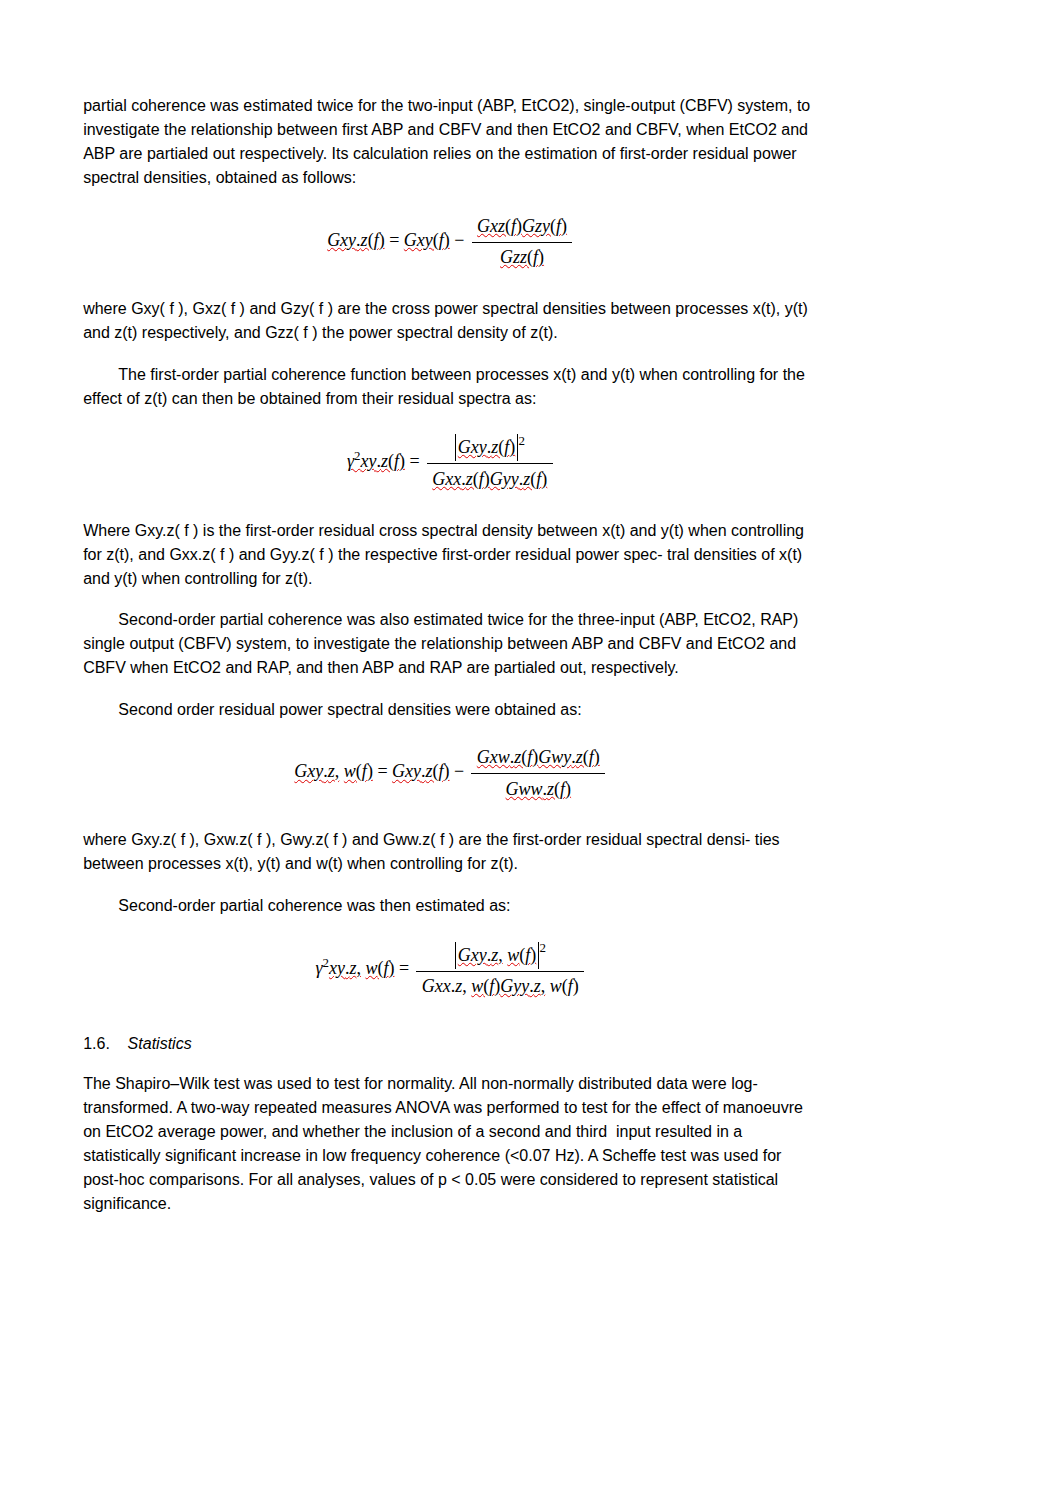partial coherence was estimated twice for the two-input (ABP, EtCO2), single-output (CBFV) system, to investigate the relationship between first ABP and CBFV and then EtCO2 and CBFV, when EtCO2 and ABP are partialed out respectively. Its calculation relies on the estimation of first-order residual power spectral densities, obtained as follows:
Gxy.z(f) = Gxy(f) − Gxz(f)Gzy(f) Gzz(f)
where Gxy( f ), Gxz( f ) and Gzy( f ) are the cross power spectral densities between processes x(t), y(t) and z(t) respectively, and Gzz( f ) the power spectral density of z(t).
The first-order partial coherence function between processes x(t) and y(t) when controlling for the effect of z(t) can then be obtained from their residual spectra as:
γ2xy.z(f) = Gxy.z(f)2 Gxx.z(f)Gyy.z(f)
Where Gxy.z( f ) is the first-order residual cross spectral density between x(t) and y(t) when controlling for z(t), and Gxx.z( f ) and Gyy.z( f ) the respective first-order residual power spec- tral densities of x(t) and y(t) when controlling for z(t).
Second-order partial coherence was also estimated twice for the three-input (ABP, EtCO2, RAP) single output (CBFV) system, to investigate the relationship between ABP and CBFV and EtCO2 and CBFV when EtCO2 and RAP, and then ABP and RAP are partialed out, respectively.
Second order residual power spectral densities were obtained as:
Gxy.z, w(f) = Gxy.z(f) − Gxw.z(f)Gwy.z(f) Gww.z(f)
where Gxy.z( f ), Gxw.z( f ), Gwy.z( f ) and Gww.z( f ) are the first-order residual spectral densi- ties between processes x(t), y(t) and w(t) when controlling for z(t).
Second-order partial coherence was then estimated as:
γ2xy.z, w(f) = Gxy.z, w(f)2 Gxx.z, w(f) Gyy.z, w(f)
1.6. Statistics
The Shapiro–Wilk test was used to test for normality. All non-normally distributed data were log-transformed. A two-way repeated measures ANOVA was performed to test for the effect of manoeuvre on EtCO2 average power, and whether the inclusion of a second and third input resulted in a statistically significant increase in low frequency coherence (<0.07 Hz). A Scheffe test was used for post-hoc comparisons. For all analyses, values of p < 0.05 were considered to represent statistical significance.